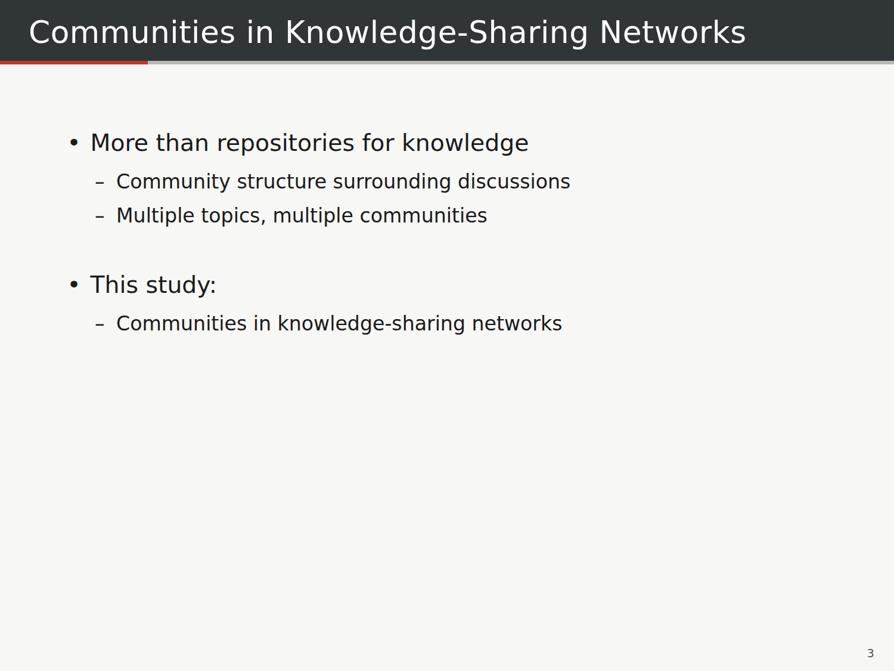Communities in Knowledge-Sharing Networks
•More than repositories for knowledge
–Community structure surrounding discussions
–Multiple topics, multiple communities
•This study:
–Communities in knowledge-sharing networks
3